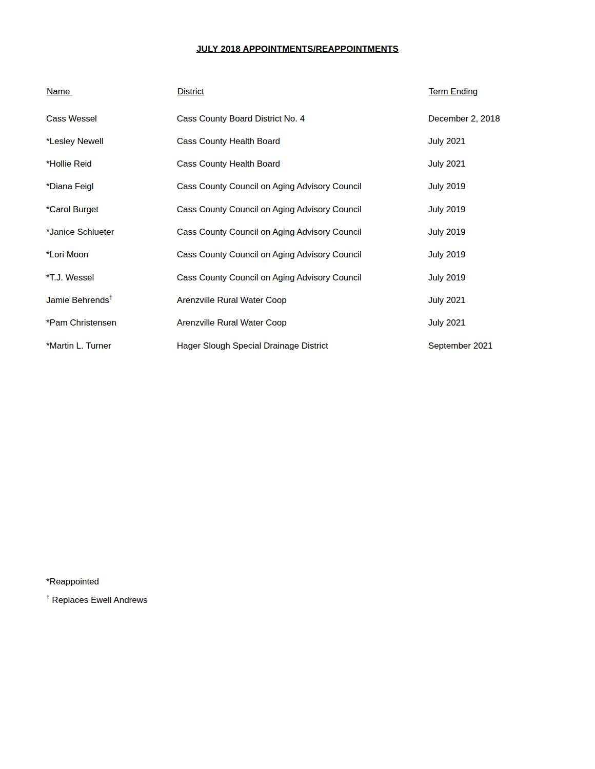JULY 2018 APPOINTMENTS/REAPPOINTMENTS
| Name | District | Term Ending |
| --- | --- | --- |
| Cass Wessel | Cass County Board District No. 4 | December 2, 2018 |
| *Lesley Newell | Cass County Health Board | July 2021 |
| *Hollie Reid | Cass County Health Board | July 2021 |
| *Diana Feigl | Cass County Council on Aging Advisory Council | July 2019 |
| *Carol Burget | Cass County Council on Aging Advisory Council | July 2019 |
| *Janice Schlueter | Cass County Council on Aging Advisory Council | July 2019 |
| *Lori Moon | Cass County Council on Aging Advisory Council | July 2019 |
| *T.J. Wessel | Cass County Council on Aging Advisory Council | July 2019 |
| Jamie Behrends † | Arenzville Rural Water Coop | July 2021 |
| *Pam Christensen | Arenzville Rural Water Coop | July 2021 |
| *Martin L. Turner | Hager Slough Special Drainage District | September 2021 |
*Reappointed
† Replaces Ewell Andrews